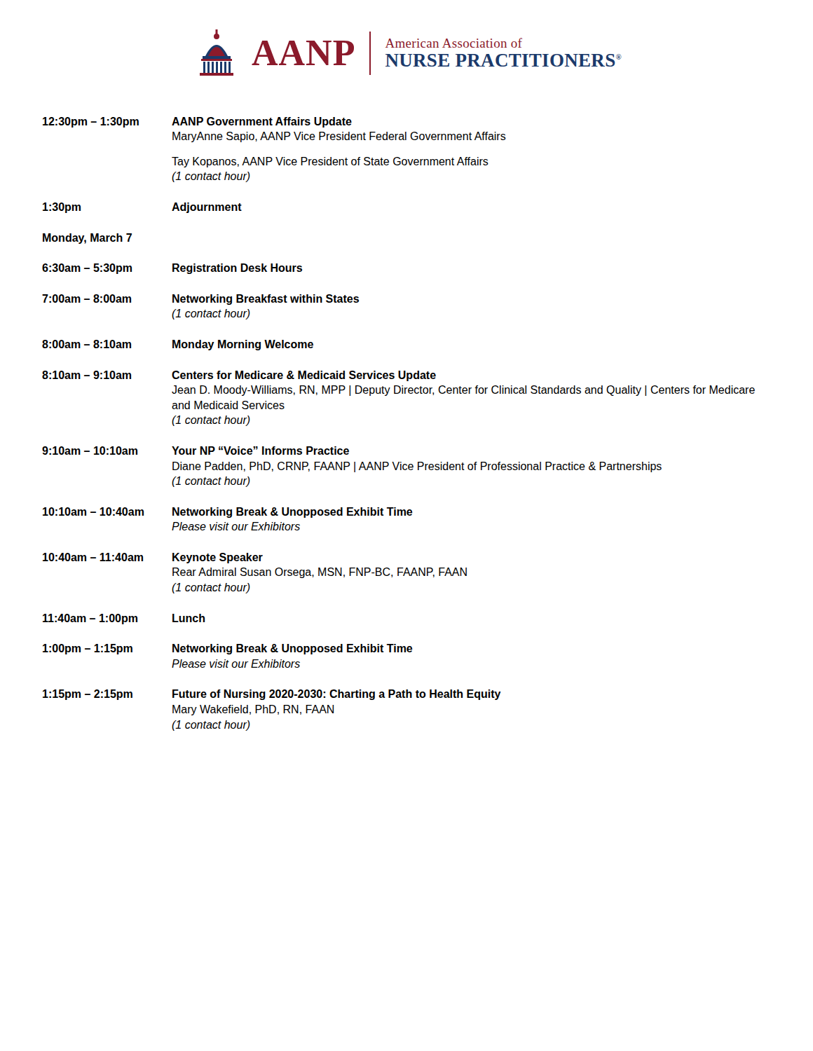AANP
American Association of
NURSE PRACTITIONERS®
| 12:30pm – 1:30pm | AANP Government Affairs Update MaryAnne Sapio, AANP Vice President Federal Government Affairs Tay Kopanos, AANP Vice President of State Government Affairs (1 contact hour) |
| 1:30pm | Adjournment |
| Monday, March 7 |
| 6:30am – 5:30pm | Registration Desk Hours |
| 7:00am – 8:00am | Networking Breakfast within States (1 contact hour) |
| 8:00am – 8:10am | Monday Morning Welcome |
| 8:10am – 9:10am | Centers for Medicare & Medicaid Services Update Jean D. Moody-Williams, RN, MPP / Deputy Director, Center for Clinical Standards and Quality / Centers for Medicare and Medicaid Services (1 contact hour) |
| 9:10am – 10:10am | Your NP “Voice” Informs Practice Diane Padden, PhD, CRNP, FAANP / AANP Vice President of Professional Practice & Partnerships (1 contact hour) |
| 10:10am – 10:40am | Networking Break & Unopposed Exhibit Time Please visit our Exhibitors |
| 10:40am – 11:40am | Keynote Speaker Rear Admiral Susan Orsega, MSN, FNP-BC, FAANP, FAAN (1 contact hour) |
| 11:40am – 1:00pm | Lunch |
| 1:00pm – 1:15pm | Networking Break & Unopposed Exhibit Time Please visit our Exhibitors |
| 1:15pm – 2:15pm | Future of Nursing 2020-2030: Charting a Path to Health Equity Mary Wakefield, PhD, RN, FAAN (1 contact hour) |